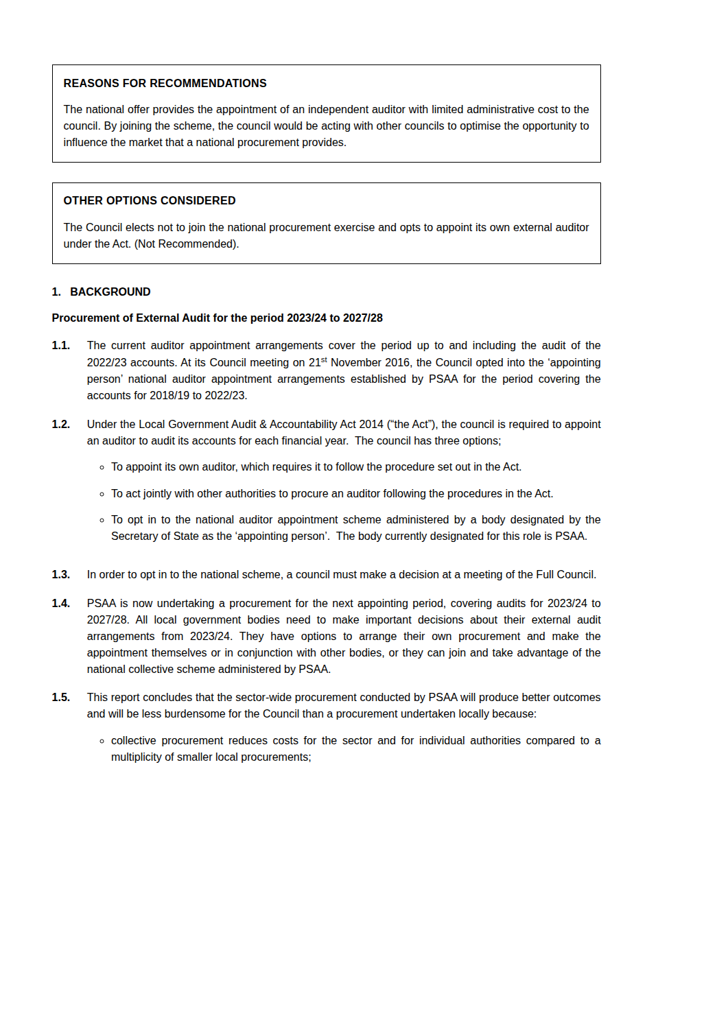REASONS FOR RECOMMENDATIONS
The national offer provides the appointment of an independent auditor with limited administrative cost to the council. By joining the scheme, the council would be acting with other councils to optimise the opportunity to influence the market that a national procurement provides.
OTHER OPTIONS CONSIDERED
The Council elects not to join the national procurement exercise and opts to appoint its own external auditor under the Act. (Not Recommended).
1. BACKGROUND
Procurement of External Audit for the period 2023/24 to 2027/28
1.1. The current auditor appointment arrangements cover the period up to and including the audit of the 2022/23 accounts. At its Council meeting on 21st November 2016, the Council opted into the ‘appointing person’ national auditor appointment arrangements established by PSAA for the period covering the accounts for 2018/19 to 2022/23.
1.2. Under the Local Government Audit & Accountability Act 2014 (“the Act”), the council is required to appoint an auditor to audit its accounts for each financial year. The council has three options;
To appoint its own auditor, which requires it to follow the procedure set out in the Act.
To act jointly with other authorities to procure an auditor following the procedures in the Act.
To opt in to the national auditor appointment scheme administered by a body designated by the Secretary of State as the ‘appointing person’. The body currently designated for this role is PSAA.
1.3. In order to opt in to the national scheme, a council must make a decision at a meeting of the Full Council.
1.4. PSAA is now undertaking a procurement for the next appointing period, covering audits for 2023/24 to 2027/28. All local government bodies need to make important decisions about their external audit arrangements from 2023/24. They have options to arrange their own procurement and make the appointment themselves or in conjunction with other bodies, or they can join and take advantage of the national collective scheme administered by PSAA.
1.5. This report concludes that the sector-wide procurement conducted by PSAA will produce better outcomes and will be less burdensome for the Council than a procurement undertaken locally because:
collective procurement reduces costs for the sector and for individual authorities compared to a multiplicity of smaller local procurements;